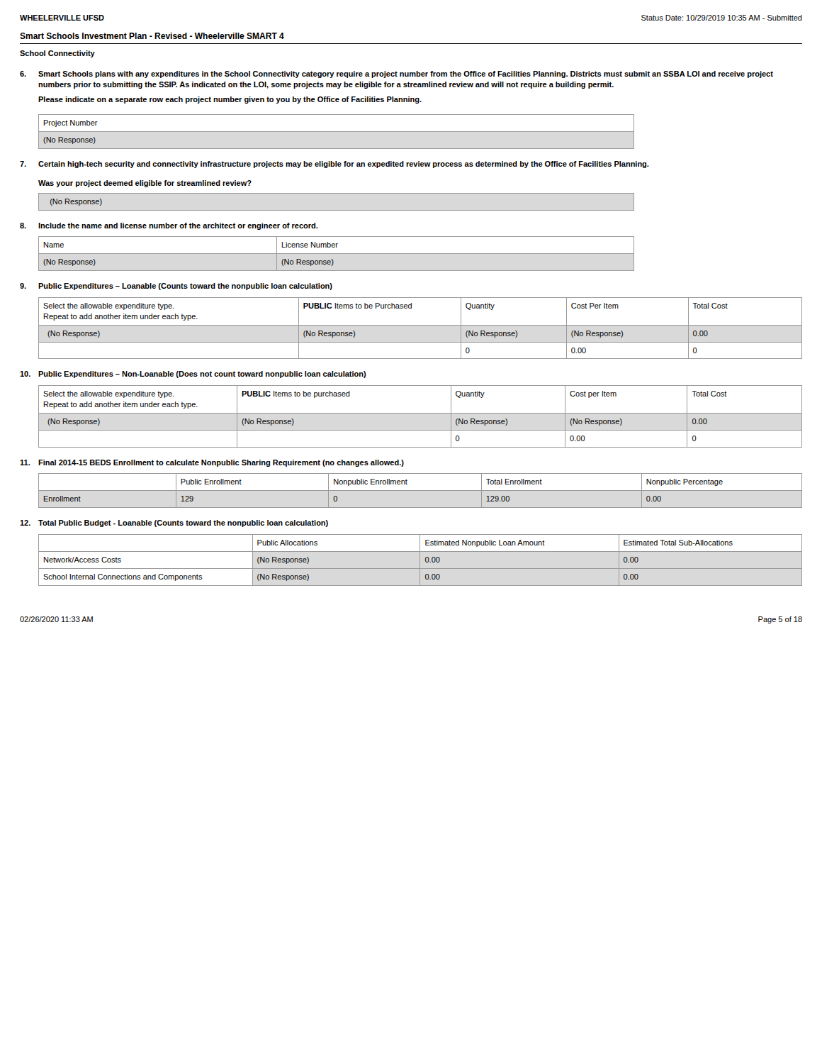WHEELERVILLE UFSD
Status Date: 10/29/2019 10:35 AM - Submitted
Smart Schools Investment Plan - Revised - Wheelerville SMART 4
School Connectivity
6.
Smart Schools plans with any expenditures in the School Connectivity category require a project number from the Office of Facilities Planning. Districts must submit an SSBA LOI and receive project numbers prior to submitting the SSIP. As indicated on the LOI, some projects may be eligible for a streamlined review and will not require a building permit.
Please indicate on a separate row each project number given to you by the Office of Facilities Planning.
| Project Number |
| --- |
| (No Response) |
7.
Certain high-tech security and connectivity infrastructure projects may be eligible for an expedited review process as determined by the Office of Facilities Planning.
Was your project deemed eligible for streamlined review?
| (No Response) |
8.
Include the name and license number of the architect or engineer of record.
| Name | License Number |
| --- | --- |
| (No Response) | (No Response) |
9.
Public Expenditures – Loanable (Counts toward the nonpublic loan calculation)
| Select the allowable expenditure type. Repeat to add another item under each type. | PUBLIC Items to be Purchased | Quantity | Cost Per Item | Total Cost |
| --- | --- | --- | --- | --- |
| (No Response) | (No Response) | (No Response) | (No Response) | 0.00 |
| | | 0 | 0.00 | 0 |
10.
Public Expenditures – Non-Loanable (Does not count toward nonpublic loan calculation)
| Select the allowable expenditure type. Repeat to add another item under each type. | PUBLIC Items to be purchased | Quantity | Cost per Item | Total Cost |
| --- | --- | --- | --- | --- |
| (No Response) | (No Response) | (No Response) | (No Response) | 0.00 |
| | | 0 | 0.00 | 0 |
11.
Final 2014-15 BEDS Enrollment to calculate Nonpublic Sharing Requirement (no changes allowed.)
| | Public Enrollment | Nonpublic Enrollment | Total Enrollment | Nonpublic Percentage |
| --- | --- | --- | --- | --- |
| Enrollment | 129 | 0 | 129.00 | 0.00 |
12.
Total Public Budget - Loanable (Counts toward the nonpublic loan calculation)
| | Public Allocations | Estimated Nonpublic Loan Amount | Estimated Total Sub-Allocations |
| --- | --- | --- | --- |
| Network/Access Costs | (No Response) | 0.00 | 0.00 |
| School Internal Connections and Components | (No Response) | 0.00 | 0.00 |
02/26/2020 11:33 AM
Page 5 of 18